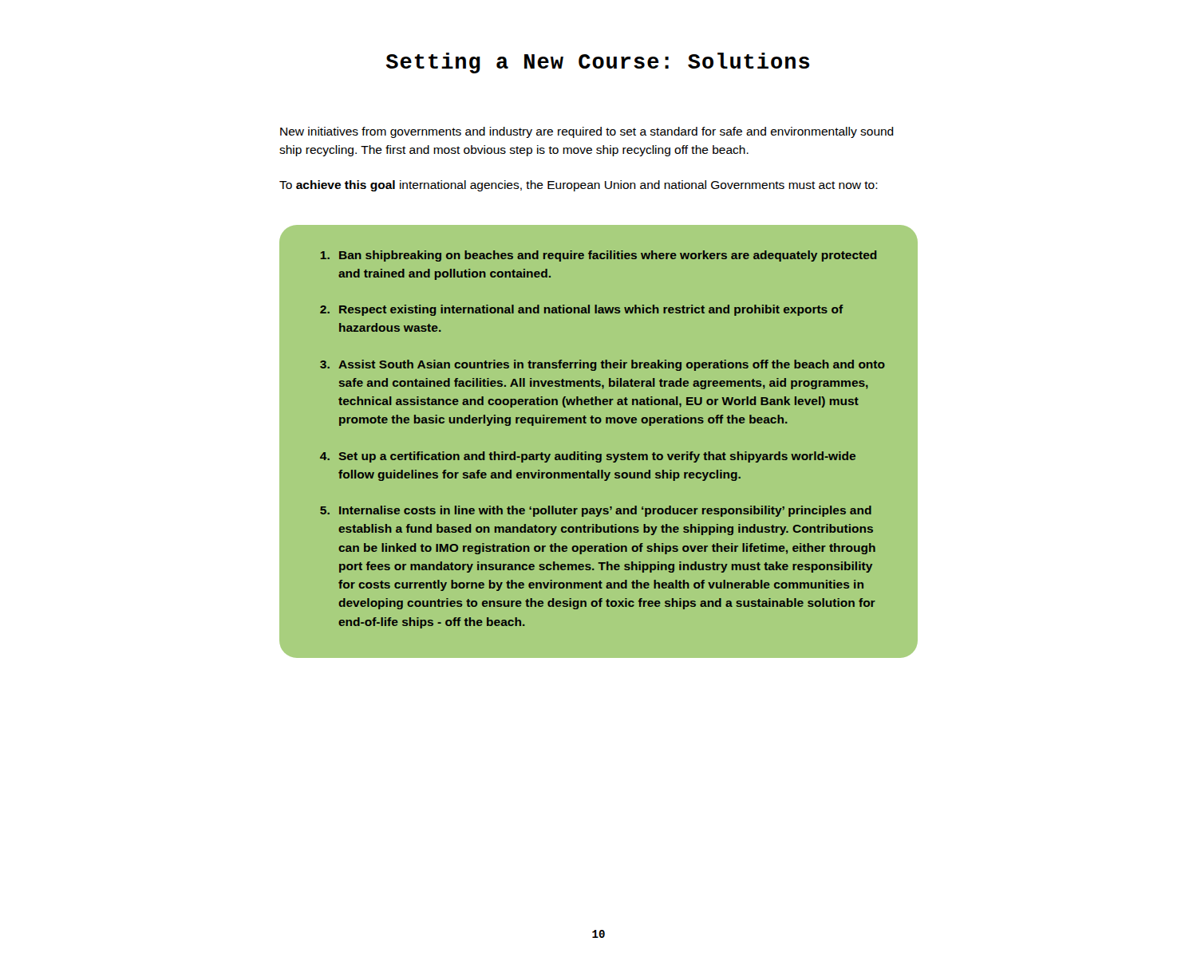Setting a New Course: Solutions
New initiatives from governments and industry are required to set a standard for safe and environmentally sound ship recycling. The first and most obvious step is to move ship recycling off the beach.
To achieve this goal international agencies, the European Union and national Governments must act now to:
Ban shipbreaking on beaches and require facilities where workers are adequately protected and trained and pollution contained.
Respect existing international and national laws which restrict and prohibit exports of hazardous waste.
Assist South Asian countries in transferring their breaking operations off the beach and onto safe and contained facilities. All investments, bilateral trade agreements, aid programmes, technical assistance and cooperation (whether at national, EU or World Bank level) must promote the basic underlying requirement to move operations off the beach.
Set up a certification and third-party auditing system to verify that shipyards world-wide follow guidelines for safe and environmentally sound ship recycling.
Internalise costs in line with the ‘polluter pays’ and ‘producer responsibility’ principles and establish a fund based on mandatory contributions by the shipping industry. Contributions can be linked to IMO registration or the operation of ships over their lifetime, either through port fees or mandatory insurance schemes. The shipping industry must take responsibility for costs currently borne by the environment and the health of vulnerable communities in developing countries to ensure the design of toxic free ships and a sustainable solution for end-of-life ships - off the beach.
10